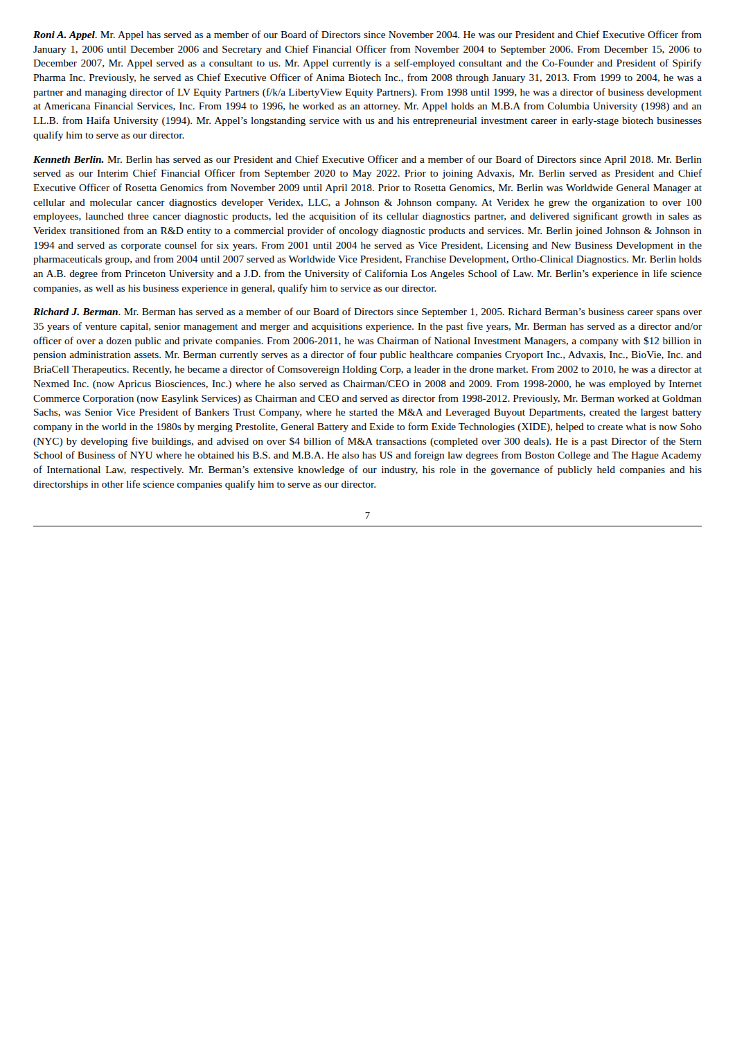Roni A. Appel. Mr. Appel has served as a member of our Board of Directors since November 2004. He was our President and Chief Executive Officer from January 1, 2006 until December 2006 and Secretary and Chief Financial Officer from November 2004 to September 2006. From December 15, 2006 to December 2007, Mr. Appel served as a consultant to us. Mr. Appel currently is a self-employed consultant and the Co-Founder and President of Spirify Pharma Inc. Previously, he served as Chief Executive Officer of Anima Biotech Inc., from 2008 through January 31, 2013. From 1999 to 2004, he was a partner and managing director of LV Equity Partners (f/k/a LibertyView Equity Partners). From 1998 until 1999, he was a director of business development at Americana Financial Services, Inc. From 1994 to 1996, he worked as an attorney. Mr. Appel holds an M.B.A from Columbia University (1998) and an LL.B. from Haifa University (1994). Mr. Appel’s longstanding service with us and his entrepreneurial investment career in early-stage biotech businesses qualify him to serve as our director.
Kenneth Berlin. Mr. Berlin has served as our President and Chief Executive Officer and a member of our Board of Directors since April 2018. Mr. Berlin served as our Interim Chief Financial Officer from September 2020 to May 2022. Prior to joining Advaxis, Mr. Berlin served as President and Chief Executive Officer of Rosetta Genomics from November 2009 until April 2018. Prior to Rosetta Genomics, Mr. Berlin was Worldwide General Manager at cellular and molecular cancer diagnostics developer Veridex, LLC, a Johnson & Johnson company. At Veridex he grew the organization to over 100 employees, launched three cancer diagnostic products, led the acquisition of its cellular diagnostics partner, and delivered significant growth in sales as Veridex transitioned from an R&D entity to a commercial provider of oncology diagnostic products and services. Mr. Berlin joined Johnson & Johnson in 1994 and served as corporate counsel for six years. From 2001 until 2004 he served as Vice President, Licensing and New Business Development in the pharmaceuticals group, and from 2004 until 2007 served as Worldwide Vice President, Franchise Development, Ortho-Clinical Diagnostics. Mr. Berlin holds an A.B. degree from Princeton University and a J.D. from the University of California Los Angeles School of Law. Mr. Berlin’s experience in life science companies, as well as his business experience in general, qualify him to service as our director.
Richard J. Berman. Mr. Berman has served as a member of our Board of Directors since September 1, 2005. Richard Berman’s business career spans over 35 years of venture capital, senior management and merger and acquisitions experience. In the past five years, Mr. Berman has served as a director and/or officer of over a dozen public and private companies. From 2006-2011, he was Chairman of National Investment Managers, a company with $12 billion in pension administration assets. Mr. Berman currently serves as a director of four public healthcare companies Cryoport Inc., Advaxis, Inc., BioVie, Inc. and BriaCell Therapeutics. Recently, he became a director of Comsovereign Holding Corp, a leader in the drone market. From 2002 to 2010, he was a director at Nexmed Inc. (now Apricus Biosciences, Inc.) where he also served as Chairman/CEO in 2008 and 2009. From 1998-2000, he was employed by Internet Commerce Corporation (now Easylink Services) as Chairman and CEO and served as director from 1998-2012. Previously, Mr. Berman worked at Goldman Sachs, was Senior Vice President of Bankers Trust Company, where he started the M&A and Leveraged Buyout Departments, created the largest battery company in the world in the 1980s by merging Prestolite, General Battery and Exide to form Exide Technologies (XIDE), helped to create what is now Soho (NYC) by developing five buildings, and advised on over $4 billion of M&A transactions (completed over 300 deals). He is a past Director of the Stern School of Business of NYU where he obtained his B.S. and M.B.A. He also has US and foreign law degrees from Boston College and The Hague Academy of International Law, respectively. Mr. Berman’s extensive knowledge of our industry, his role in the governance of publicly held companies and his directorships in other life science companies qualify him to serve as our director.
7